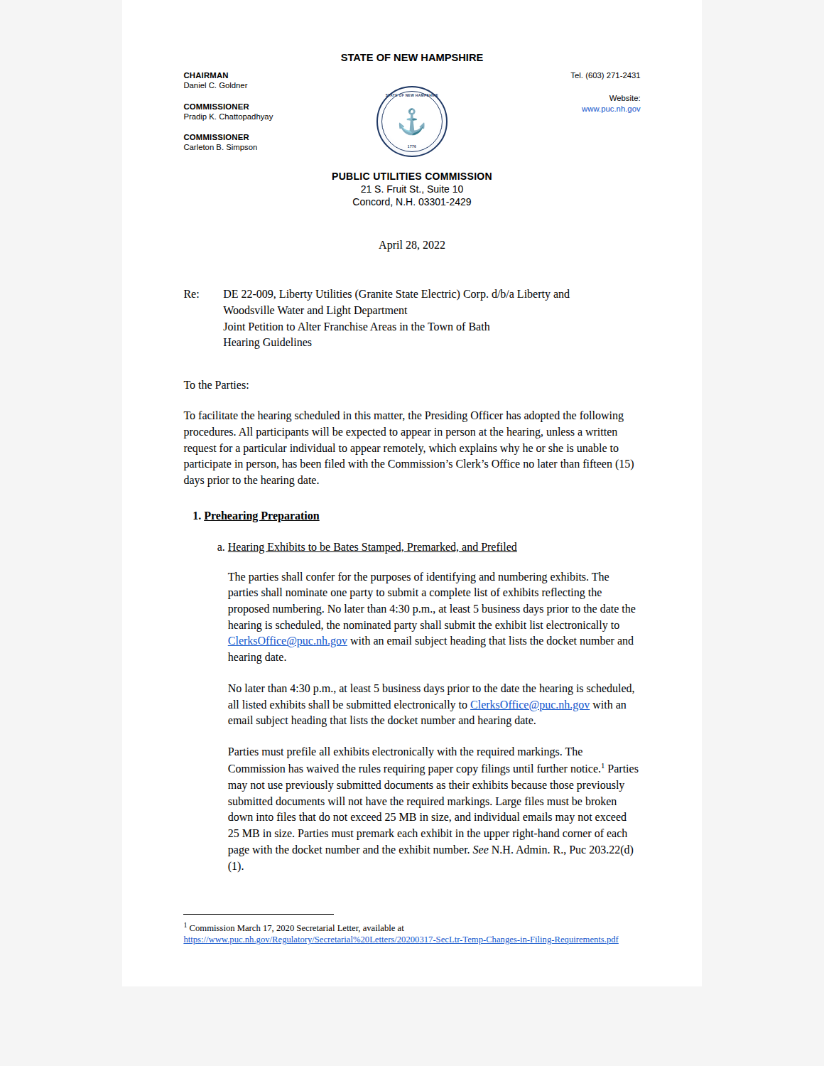STATE OF NEW HAMPSHIRE
Chairman
Daniel C. Goldner
Commissioner
Pradip K. Chattopadhyay
Commissioner
Carleton B. Simpson
Tel. (603) 271-2431
Website:
www.puc.nh.gov
STATE OF NEW HAMPSHIRE
⚓
1776
Public Utilities Commission
21 S. Fruit St., Suite 10
Concord, N.H. 03301-2429
April 28, 2022
Re:
DE 22-009, Liberty Utilities (Granite State Electric) Corp. d/b/a Liberty and
Woodsville Water and Light Department
Joint Petition to Alter Franchise Areas in the Town of Bath
Hearing Guidelines
To the Parties:
To facilitate the hearing scheduled in this matter, the Presiding Officer has adopted the following procedures. All participants will be expected to appear in person at the hearing, unless a written request for a particular individual to appear remotely, which explains why he or she is unable to participate in person, has been filed with the Commission’s Clerk’s Office no later than fifteen (15) days prior to the hearing date.
Prehearing Preparation
Hearing Exhibits to be Bates Stamped, Premarked, and Prefiled
The parties shall confer for the purposes of identifying and numbering exhibits. The parties shall nominate one party to submit a complete list of exhibits reflecting the proposed numbering. No later than 4:30 p.m., at least 5 business days prior to the date the hearing is scheduled, the nominated party shall submit the exhibit list electronically to ClerksOffice@puc.nh.gov with an email subject heading that lists the docket number and hearing date.
No later than 4:30 p.m., at least 5 business days prior to the date the hearing is scheduled, all listed exhibits shall be submitted electronically to ClerksOffice@puc.nh.gov with an email subject heading that lists the docket number and hearing date.
Parties must prefile all exhibits electronically with the required markings. The Commission has waived the rules requiring paper copy filings until further notice.1 Parties may not use previously submitted documents as their exhibits because those previously submitted documents will not have the required markings. Large files must be broken down into files that do not exceed 25 MB in size, and individual emails may not exceed 25 MB in size. Parties must premark each exhibit in the upper right-hand corner of each page with the docket number and the exhibit number. See N.H. Admin. R., Puc 203.22(d)(1).
1 Commission March 17, 2020 Secretarial Letter, available at
https://www.puc.nh.gov/Regulatory/Secretarial%20Letters/20200317-SecLtr-Temp-Changes-in-Filing-Requirements.pdf